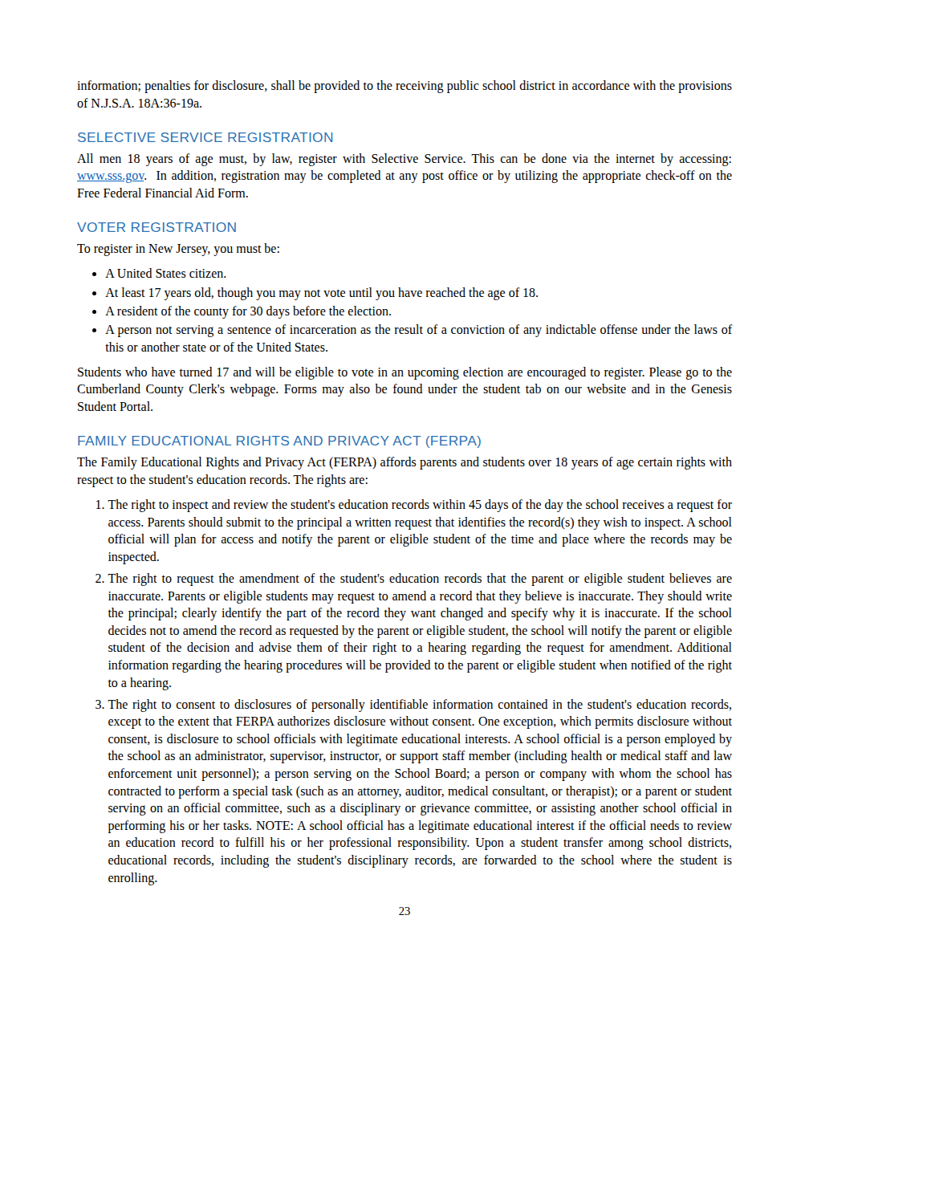information; penalties for disclosure, shall be provided to the receiving public school district in accordance with the provisions of N.J.S.A. 18A:36-19a.
SELECTIVE SERVICE REGISTRATION
All men 18 years of age must, by law, register with Selective Service. This can be done via the internet by accessing: www.sss.gov. In addition, registration may be completed at any post office or by utilizing the appropriate check-off on the Free Federal Financial Aid Form.
VOTER REGISTRATION
To register in New Jersey, you must be:
A United States citizen.
At least 17 years old, though you may not vote until you have reached the age of 18.
A resident of the county for 30 days before the election.
A person not serving a sentence of incarceration as the result of a conviction of any indictable offense under the laws of this or another state or of the United States.
Students who have turned 17 and will be eligible to vote in an upcoming election are encouraged to register. Please go to the Cumberland County Clerk's webpage. Forms may also be found under the student tab on our website and in the Genesis Student Portal.
FAMILY EDUCATIONAL RIGHTS AND PRIVACY ACT (FERPA)
The Family Educational Rights and Privacy Act (FERPA) affords parents and students over 18 years of age certain rights with respect to the student's education records. The rights are:
The right to inspect and review the student's education records within 45 days of the day the school receives a request for access. Parents should submit to the principal a written request that identifies the record(s) they wish to inspect. A school official will plan for access and notify the parent or eligible student of the time and place where the records may be inspected.
The right to request the amendment of the student's education records that the parent or eligible student believes are inaccurate. Parents or eligible students may request to amend a record that they believe is inaccurate. They should write the principal; clearly identify the part of the record they want changed and specify why it is inaccurate. If the school decides not to amend the record as requested by the parent or eligible student, the school will notify the parent or eligible student of the decision and advise them of their right to a hearing regarding the request for amendment. Additional information regarding the hearing procedures will be provided to the parent or eligible student when notified of the right to a hearing.
The right to consent to disclosures of personally identifiable information contained in the student's education records, except to the extent that FERPA authorizes disclosure without consent. One exception, which permits disclosure without consent, is disclosure to school officials with legitimate educational interests. A school official is a person employed by the school as an administrator, supervisor, instructor, or support staff member (including health or medical staff and law enforcement unit personnel); a person serving on the School Board; a person or company with whom the school has contracted to perform a special task (such as an attorney, auditor, medical consultant, or therapist); or a parent or student serving on an official committee, such as a disciplinary or grievance committee, or assisting another school official in performing his or her tasks. NOTE: A school official has a legitimate educational interest if the official needs to review an education record to fulfill his or her professional responsibility. Upon a student transfer among school districts, educational records, including the student's disciplinary records, are forwarded to the school where the student is enrolling.
23